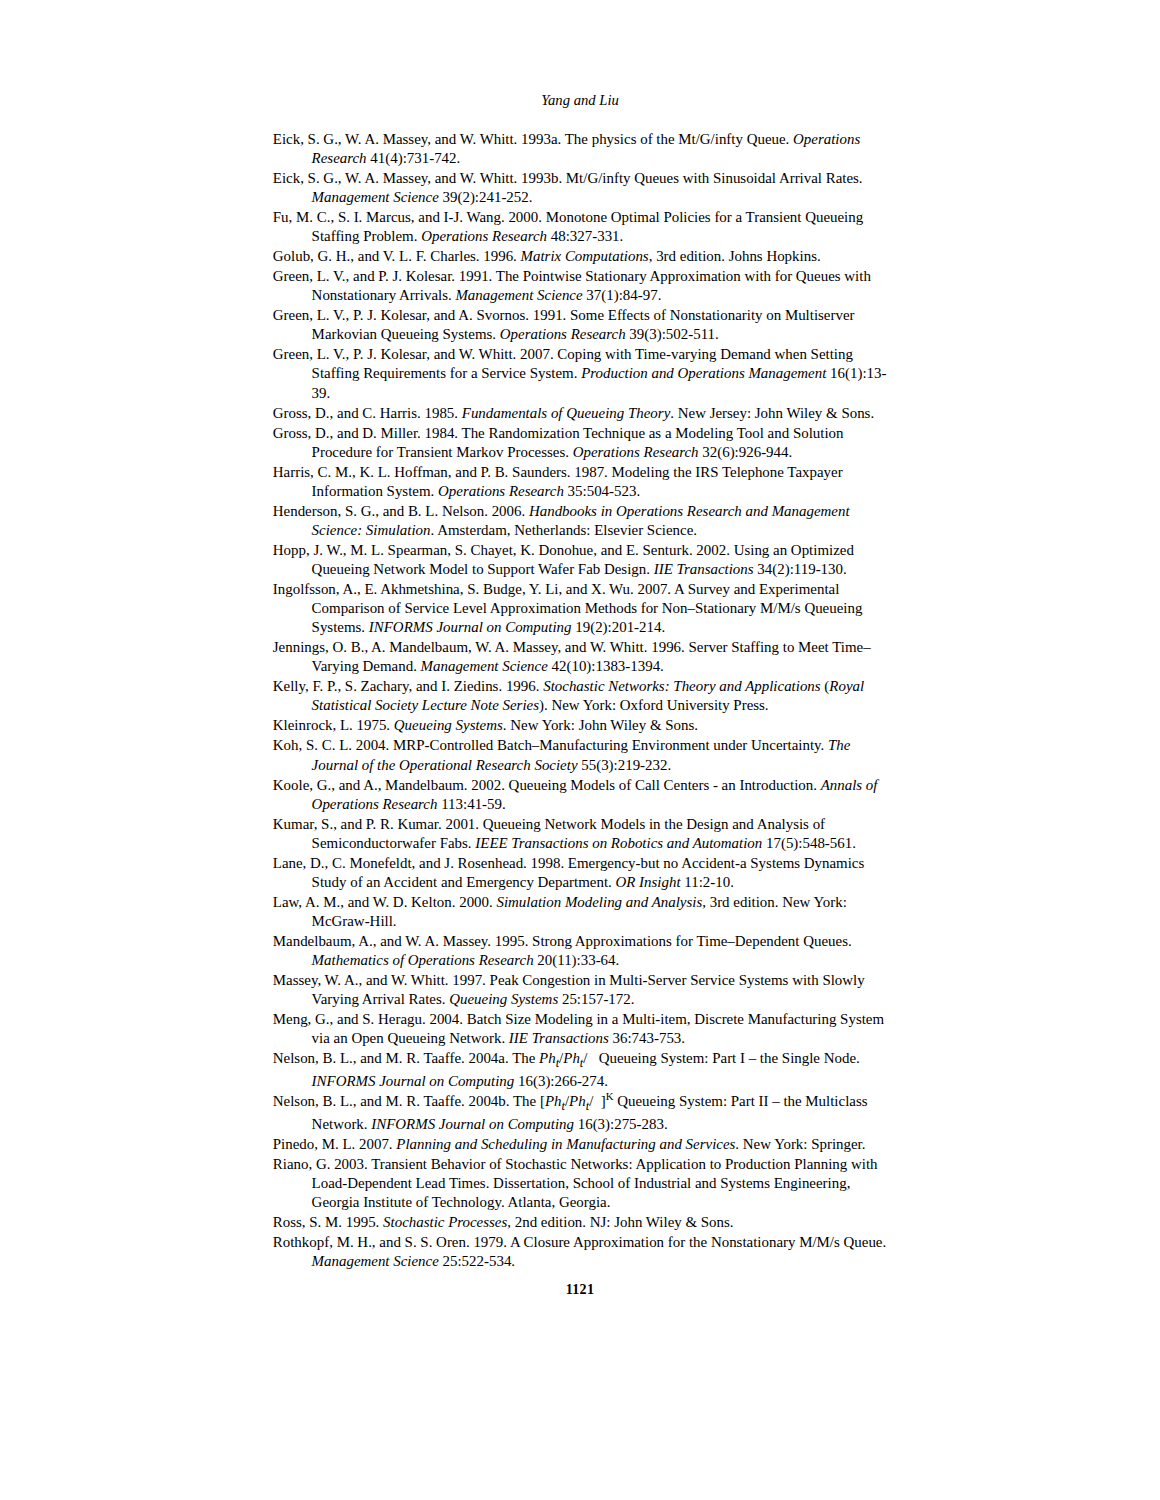Yang and Liu
Eick, S. G., W. A. Massey, and W. Whitt. 1993a. The physics of the Mt/G/infty Queue. Operations Research 41(4):731-742.
Eick, S. G., W. A. Massey, and W. Whitt. 1993b. Mt/G/infty Queues with Sinusoidal Arrival Rates. Management Science 39(2):241-252.
Fu, M. C., S. I. Marcus, and I-J. Wang. 2000. Monotone Optimal Policies for a Transient Queueing Staffing Problem. Operations Research 48:327-331.
Golub, G. H., and V. L. F. Charles. 1996. Matrix Computations, 3rd edition. Johns Hopkins.
Green, L. V., and P. J. Kolesar. 1991. The Pointwise Stationary Approximation with for Queues with Nonstationary Arrivals. Management Science 37(1):84-97.
Green, L. V., P. J. Kolesar, and A. Svornos. 1991. Some Effects of Nonstationarity on Multiserver Markovian Queueing Systems. Operations Research 39(3):502-511.
Green, L. V., P. J. Kolesar, and W. Whitt. 2007. Coping with Time-varying Demand when Setting Staffing Requirements for a Service System. Production and Operations Management 16(1):13-39.
Gross, D., and C. Harris. 1985. Fundamentals of Queueing Theory. New Jersey: John Wiley & Sons.
Gross, D., and D. Miller. 1984. The Randomization Technique as a Modeling Tool and Solution Procedure for Transient Markov Processes. Operations Research 32(6):926-944.
Harris, C. M., K. L. Hoffman, and P. B. Saunders. 1987. Modeling the IRS Telephone Taxpayer Information System. Operations Research 35:504-523.
Henderson, S. G., and B. L. Nelson. 2006. Handbooks in Operations Research and Management Science: Simulation. Amsterdam, Netherlands: Elsevier Science.
Hopp, J. W., M. L. Spearman, S. Chayet, K. Donohue, and E. Senturk. 2002. Using an Optimized Queueing Network Model to Support Wafer Fab Design. IIE Transactions 34(2):119-130.
Ingolfsson, A., E. Akhmetshina, S. Budge, Y. Li, and X. Wu. 2007. A Survey and Experimental Comparison of Service Level Approximation Methods for Non–Stationary M/M/s Queueing Systems. INFORMS Journal on Computing 19(2):201-214.
Jennings, O. B., A. Mandelbaum, W. A. Massey, and W. Whitt. 1996. Server Staffing to Meet Time–Varying Demand. Management Science 42(10):1383-1394.
Kelly, F. P., S. Zachary, and I. Ziedins. 1996. Stochastic Networks: Theory and Applications (Royal Statistical Society Lecture Note Series). New York: Oxford University Press.
Kleinrock, L. 1975. Queueing Systems. New York: John Wiley & Sons.
Koh, S. C. L. 2004. MRP-Controlled Batch–Manufacturing Environment under Uncertainty. The Journal of the Operational Research Society 55(3):219-232.
Koole, G., and A., Mandelbaum. 2002. Queueing Models of Call Centers - an Introduction. Annals of Operations Research 113:41-59.
Kumar, S., and P. R. Kumar. 2001. Queueing Network Models in the Design and Analysis of Semiconductorwafer Fabs. IEEE Transactions on Robotics and Automation 17(5):548-561.
Lane, D., C. Monefeldt, and J. Rosenhead. 1998. Emergency-but no Accident-a Systems Dynamics Study of an Accident and Emergency Department. OR Insight 11:2-10.
Law, A. M., and W. D. Kelton. 2000. Simulation Modeling and Analysis, 3rd edition. New York: McGraw-Hill.
Mandelbaum, A., and W. A. Massey. 1995. Strong Approximations for Time–Dependent Queues. Mathematics of Operations Research 20(11):33-64.
Massey, W. A., and W. Whitt. 1997. Peak Congestion in Multi-Server Service Systems with Slowly Varying Arrival Rates. Queueing Systems 25:157-172.
Meng, G., and S. Heragu. 2004. Batch Size Modeling in a Multi-item, Discrete Manufacturing System via an Open Queueing Network. IIE Transactions 36:743-753.
Nelson, B. L., and M. R. Taaffe. 2004a. The Pht/Pht/ Queueing System: Part I – the Single Node. INFORMS Journal on Computing 16(3):266-274.
Nelson, B. L., and M. R. Taaffe. 2004b. The [Pht/Pht/ ]K Queueing System: Part II – the Multiclass Network. INFORMS Journal on Computing 16(3):275-283.
Pinedo, M. L. 2007. Planning and Scheduling in Manufacturing and Services. New York: Springer.
Riano, G. 2003. Transient Behavior of Stochastic Networks: Application to Production Planning with Load-Dependent Lead Times. Dissertation, School of Industrial and Systems Engineering, Georgia Institute of Technology. Atlanta, Georgia.
Ross, S. M. 1995. Stochastic Processes, 2nd edition. NJ: John Wiley & Sons.
Rothkopf, M. H., and S. S. Oren. 1979. A Closure Approximation for the Nonstationary M/M/s Queue. Management Science 25:522-534.
1121